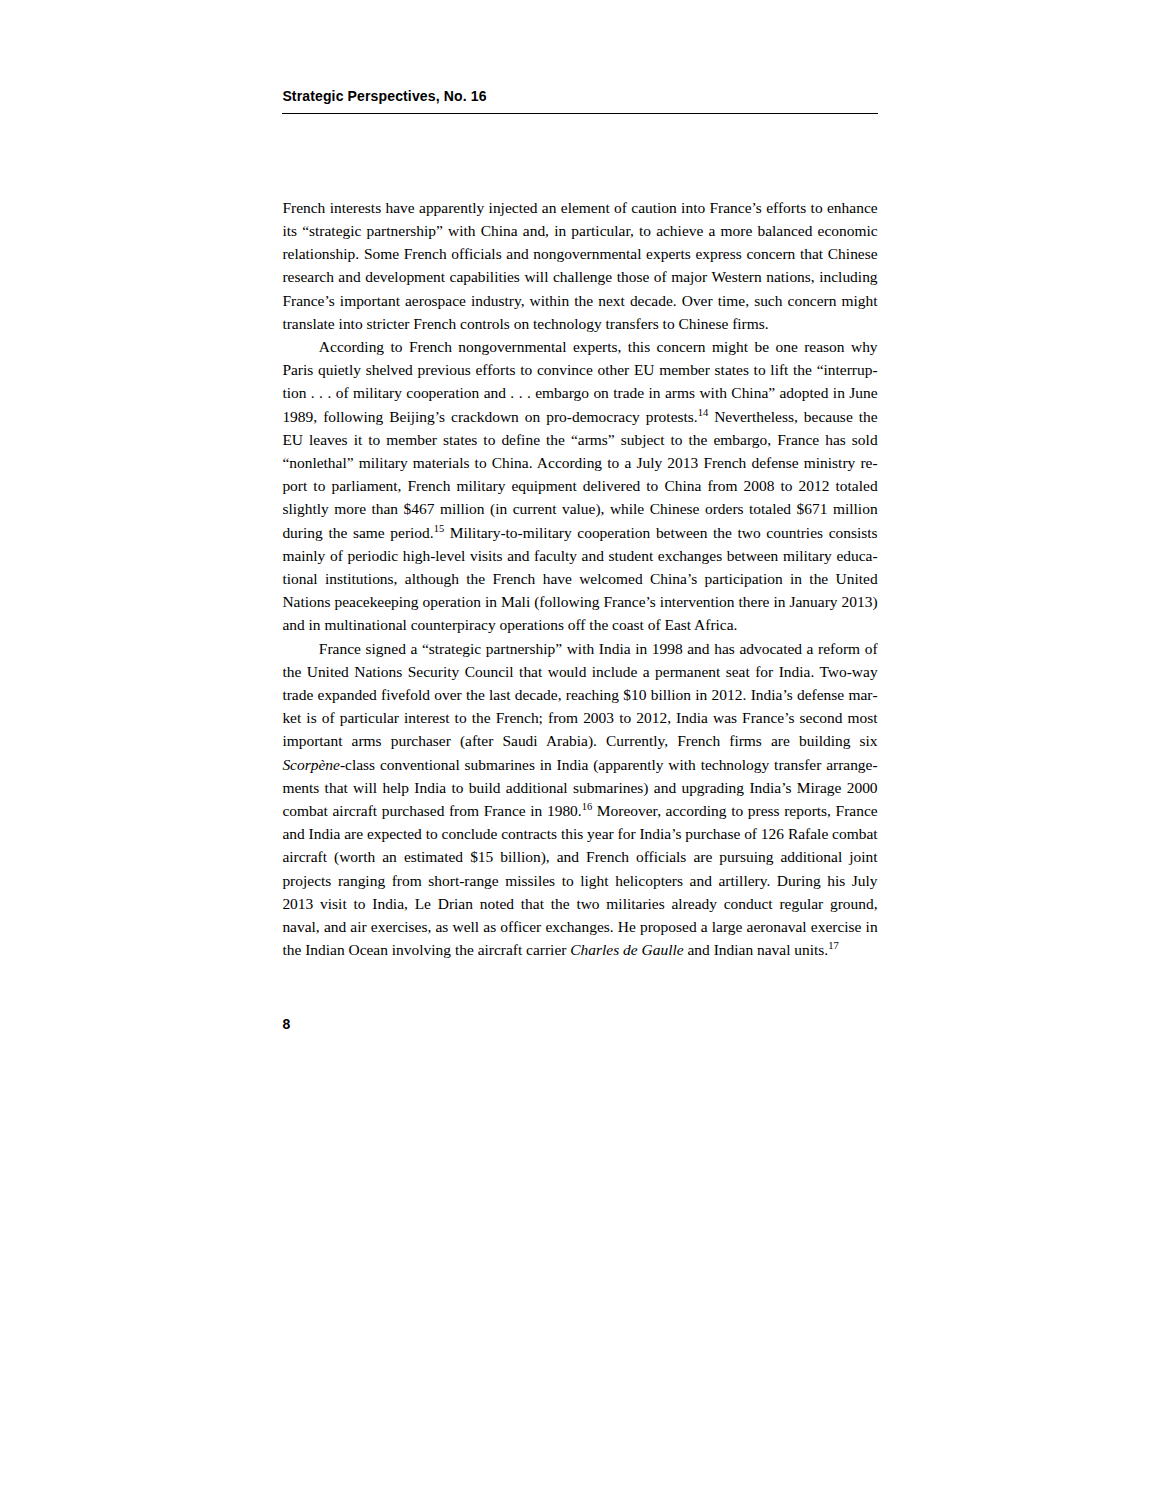Strategic Perspectives, No. 16
French interests have apparently injected an element of caution into France’s efforts to enhance its “strategic partnership” with China and, in particular, to achieve a more balanced economic relationship. Some French officials and nongovernmental experts express concern that Chinese research and development capabilities will challenge those of major Western nations, including France’s important aerospace industry, within the next decade. Over time, such concern might translate into stricter French controls on technology transfers to Chinese firms.
According to French nongovernmental experts, this concern might be one reason why Paris quietly shelved previous efforts to convince other EU member states to lift the “interruption . . . of military cooperation and . . . embargo on trade in arms with China” adopted in June 1989, following Beijing’s crackdown on pro-democracy protests.14 Nevertheless, because the EU leaves it to member states to define the “arms” subject to the embargo, France has sold “nonlethal” military materials to China. According to a July 2013 French defense ministry report to parliament, French military equipment delivered to China from 2008 to 2012 totaled slightly more than $467 million (in current value), while Chinese orders totaled $671 million during the same period.15 Military-to-military cooperation between the two countries consists mainly of periodic high-level visits and faculty and student exchanges between military educational institutions, although the French have welcomed China’s participation in the United Nations peacekeeping operation in Mali (following France’s intervention there in January 2013) and in multinational counterpiracy operations off the coast of East Africa.
France signed a “strategic partnership” with India in 1998 and has advocated a reform of the United Nations Security Council that would include a permanent seat for India. Two-way trade expanded fivefold over the last decade, reaching $10 billion in 2012. India’s defense market is of particular interest to the French; from 2003 to 2012, India was France’s second most important arms purchaser (after Saudi Arabia). Currently, French firms are building six Scorpène-class conventional submarines in India (apparently with technology transfer arrangements that will help India to build additional submarines) and upgrading India’s Mirage 2000 combat aircraft purchased from France in 1980.16 Moreover, according to press reports, France and India are expected to conclude contracts this year for India’s purchase of 126 Rafale combat aircraft (worth an estimated $15 billion), and French officials are pursuing additional joint projects ranging from short-range missiles to light helicopters and artillery. During his July 2013 visit to India, Le Drian noted that the two militaries already conduct regular ground, naval, and air exercises, as well as officer exchanges. He proposed a large aeronaval exercise in the Indian Ocean involving the aircraft carrier Charles de Gaulle and Indian naval units.17
8